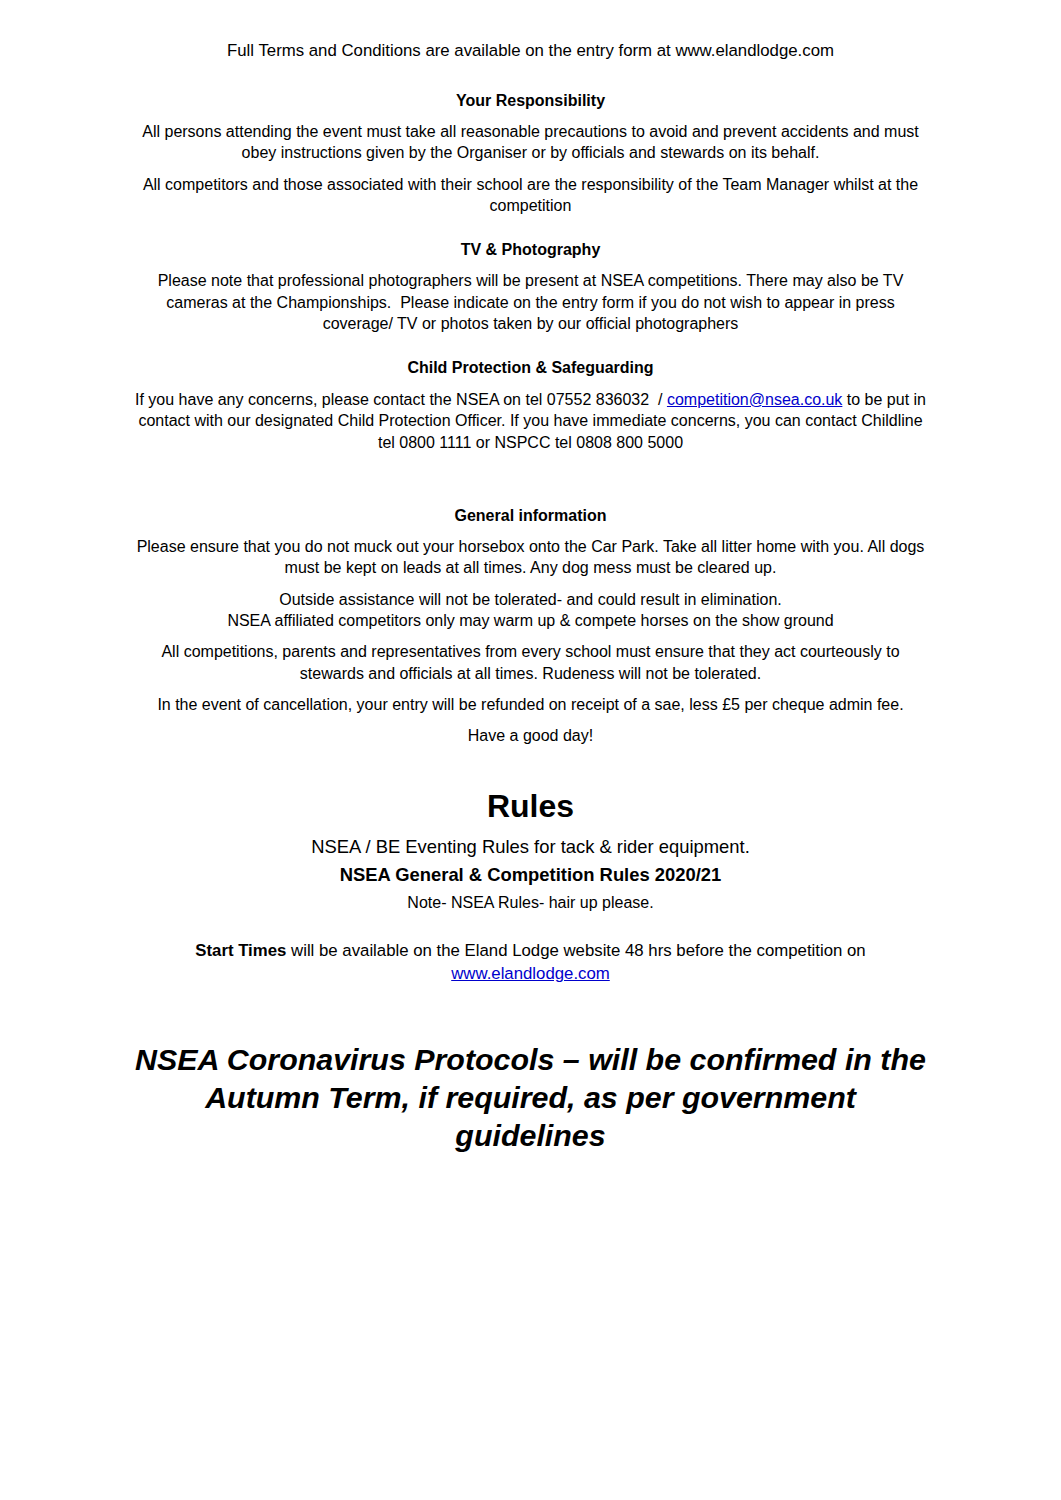Full Terms and Conditions are available on the entry form at www.elandlodge.com
Your Responsibility
All persons attending the event must take all reasonable precautions to avoid and prevent accidents and must obey instructions given by the Organiser or by officials and stewards on its behalf.
All competitors and those associated with their school are the responsibility of the Team Manager whilst at the competition
TV & Photography
Please note that professional photographers will be present at NSEA competitions. There may also be TV cameras at the Championships. Please indicate on the entry form if you do not wish to appear in press coverage/ TV or photos taken by our official photographers
Child Protection & Safeguarding
If you have any concerns, please contact the NSEA on tel 07552 836032 / competition@nsea.co.uk to be put in contact with our designated Child Protection Officer. If you have immediate concerns, you can contact Childline tel 0800 1111 or NSPCC tel 0808 800 5000
General information
Please ensure that you do not muck out your horsebox onto the Car Park. Take all litter home with you. All dogs must be kept on leads at all times. Any dog mess must be cleared up.
Outside assistance will not be tolerated- and could result in elimination.
NSEA affiliated competitors only may warm up & compete horses on the show ground
All competitions, parents and representatives from every school must ensure that they act courteously to stewards and officials at all times. Rudeness will not be tolerated.
In the event of cancellation, your entry will be refunded on receipt of a sae, less £5 per cheque admin fee.
Have a good day!
Rules
NSEA / BE Eventing Rules for tack & rider equipment.
NSEA General & Competition Rules 2020/21
Note- NSEA Rules- hair up please.
Start Times will be available on the Eland Lodge website 48 hrs before the competition on www.elandlodge.com
NSEA Coronavirus Protocols – will be confirmed in the Autumn Term, if required, as per government guidelines